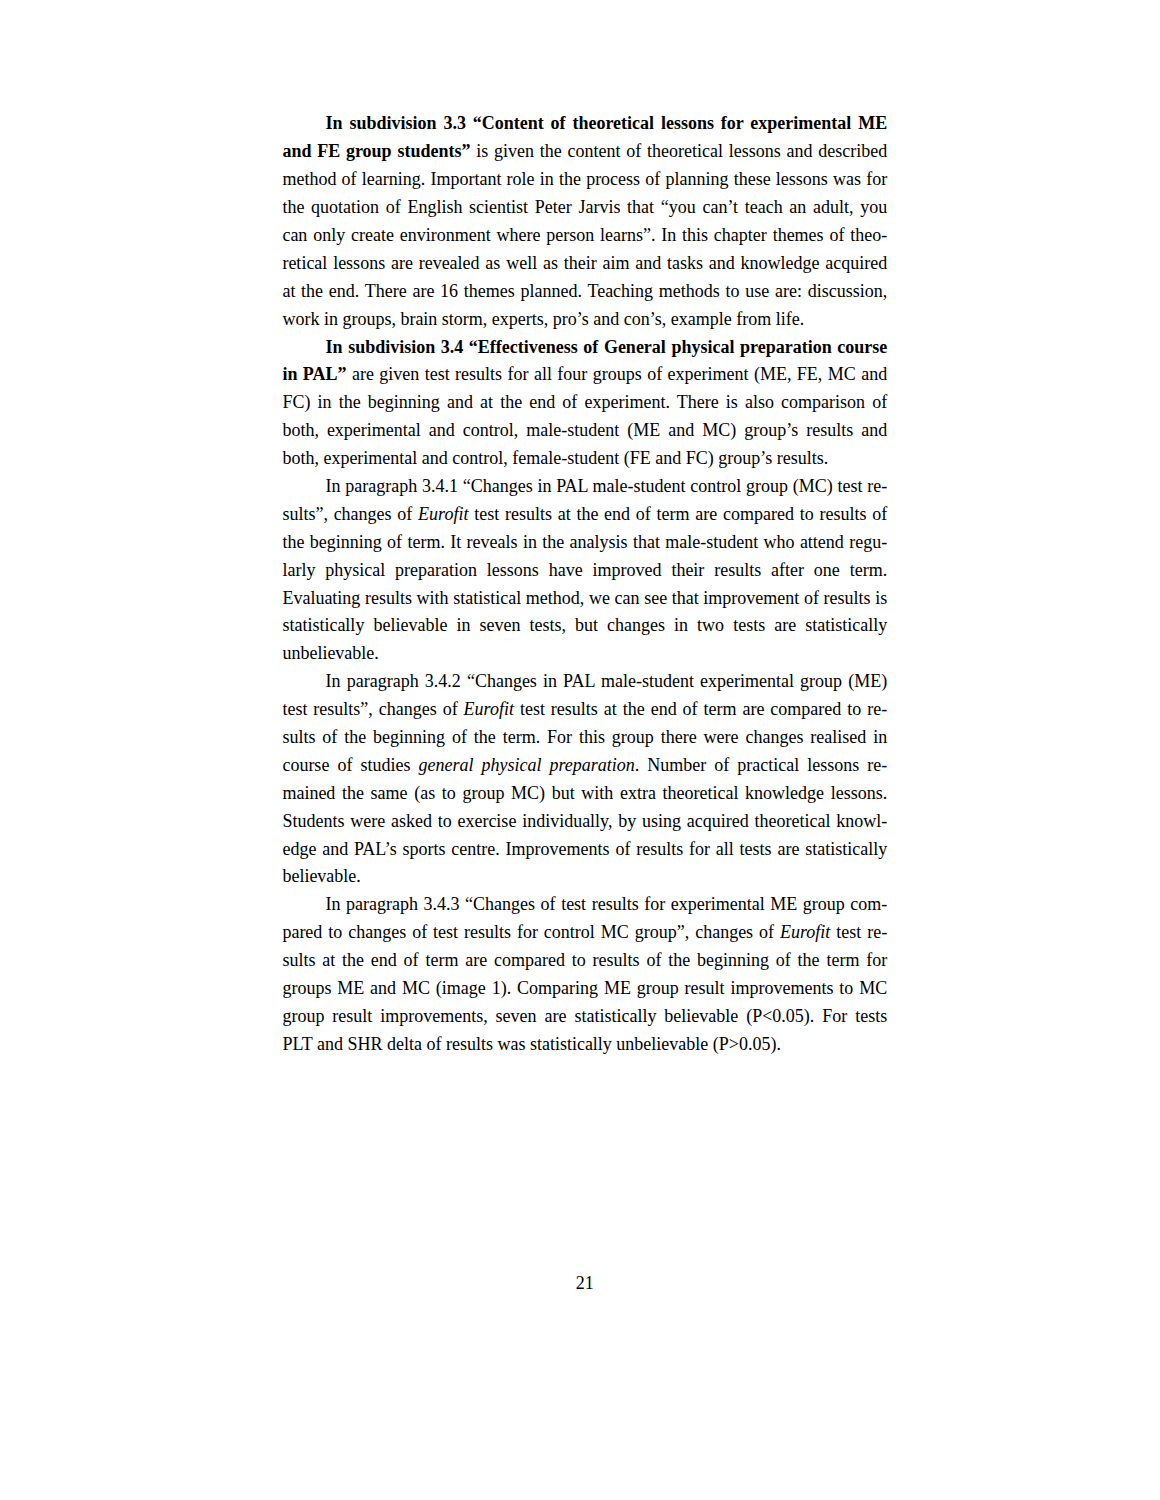In subdivision 3.3 “Content of theoretical lessons for experimental ME and FE group students” is given the content of theoretical lessons and described method of learning. Important role in the process of planning these lessons was for the quotation of English scientist Peter Jarvis that “you can’t teach an adult, you can only create environment where person learns”. In this chapter themes of theoretical lessons are revealed as well as their aim and tasks and knowledge acquired at the end. There are 16 themes planned. Teaching methods to use are: discussion, work in groups, brain storm, experts, pro’s and con’s, example from life.
In subdivision 3.4 “Effectiveness of General physical preparation course in PAL” are given test results for all four groups of experiment (ME, FE, MC and FC) in the beginning and at the end of experiment. There is also comparison of both, experimental and control, male-student (ME and MC) group’s results and both, experimental and control, female-student (FE and FC) group’s results.
In paragraph 3.4.1 “Changes in PAL male-student control group (MC) test results”, changes of Eurofit test results at the end of term are compared to results of the beginning of term. It reveals in the analysis that male-student who attend regularly physical preparation lessons have improved their results after one term. Evaluating results with statistical method, we can see that improvement of results is statistically believable in seven tests, but changes in two tests are statistically unbelievable.
In paragraph 3.4.2 “Changes in PAL male-student experimental group (ME) test results”, changes of Eurofit test results at the end of term are compared to results of the beginning of the term. For this group there were changes realised in course of studies general physical preparation. Number of practical lessons remained the same (as to group MC) but with extra theoretical knowledge lessons. Students were asked to exercise individually, by using acquired theoretical knowledge and PAL’s sports centre. Improvements of results for all tests are statistically believable.
In paragraph 3.4.3 “Changes of test results for experimental ME group compared to changes of test results for control MC group”, changes of Eurofit test results at the end of term are compared to results of the beginning of the term for groups ME and MC (image 1). Comparing ME group result improvements to MC group result improvements, seven are statistically believable (P<0.05). For tests PLT and SHR delta of results was statistically unbelievable (P>0.05).
21